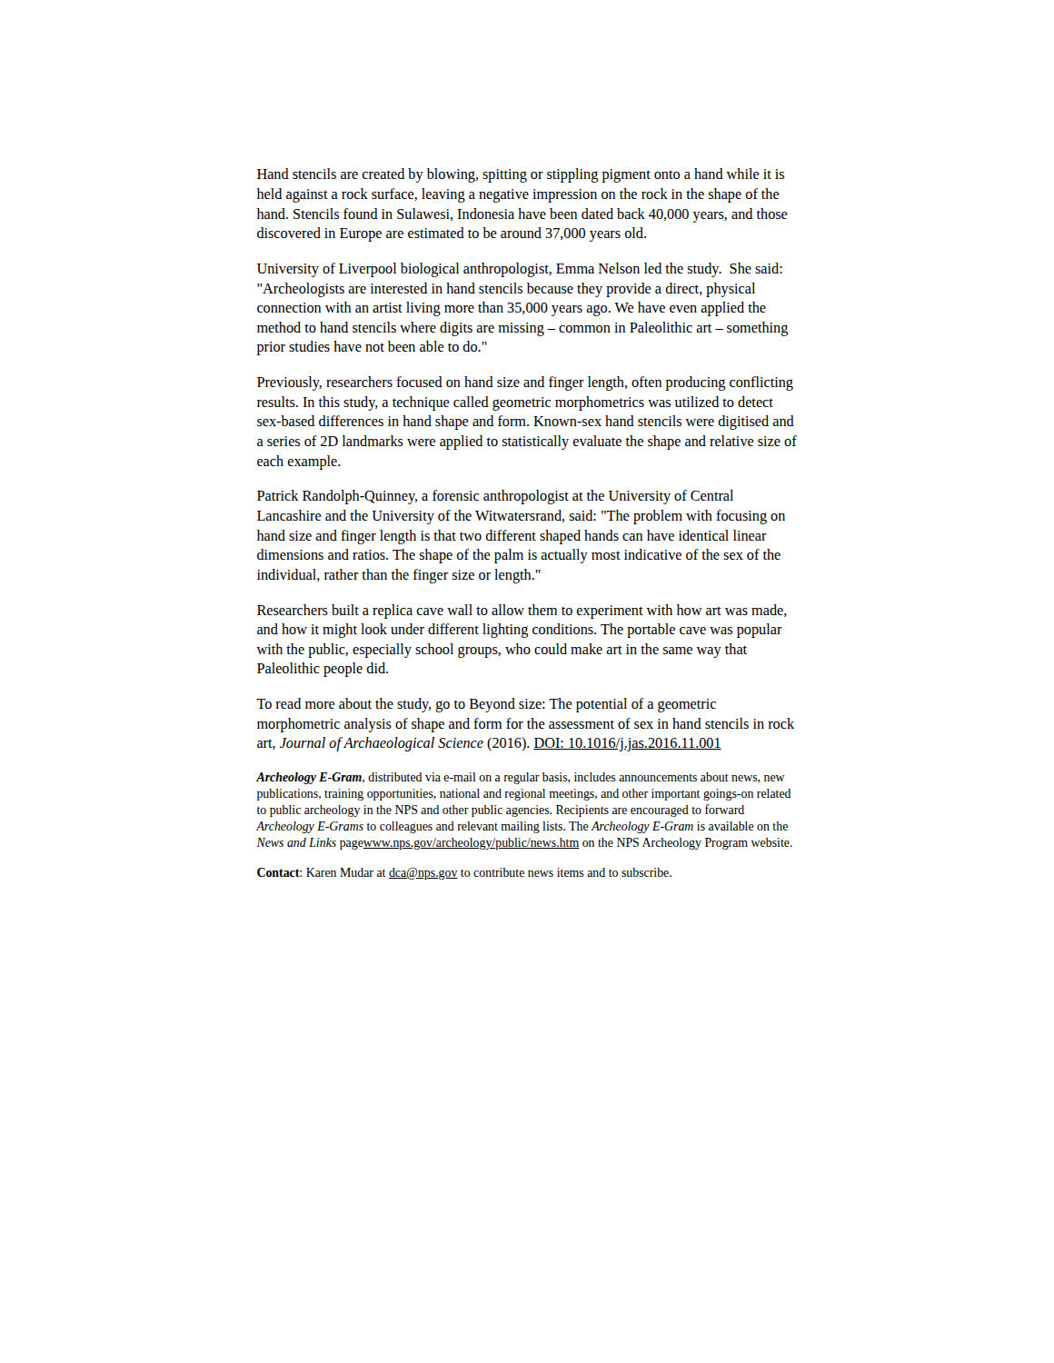Hand stencils are created by blowing, spitting or stippling pigment onto a hand while it is held against a rock surface, leaving a negative impression on the rock in the shape of the hand. Stencils found in Sulawesi, Indonesia have been dated back 40,000 years, and those discovered in Europe are estimated to be around 37,000 years old.
University of Liverpool biological anthropologist, Emma Nelson led the study. She said: "Archeologists are interested in hand stencils because they provide a direct, physical connection with an artist living more than 35,000 years ago. We have even applied the method to hand stencils where digits are missing – common in Paleolithic art – something prior studies have not been able to do."
Previously, researchers focused on hand size and finger length, often producing conflicting results. In this study, a technique called geometric morphometrics was utilized to detect sex-based differences in hand shape and form. Known-sex hand stencils were digitised and a series of 2D landmarks were applied to statistically evaluate the shape and relative size of each example.
Patrick Randolph-Quinney, a forensic anthropologist at the University of Central Lancashire and the University of the Witwatersrand, said: "The problem with focusing on hand size and finger length is that two different shaped hands can have identical linear dimensions and ratios. The shape of the palm is actually most indicative of the sex of the individual, rather than the finger size or length."
Researchers built a replica cave wall to allow them to experiment with how art was made, and how it might look under different lighting conditions. The portable cave was popular with the public, especially school groups, who could make art in the same way that Paleolithic people did.
To read more about the study, go to Beyond size: The potential of a geometric morphometric analysis of shape and form for the assessment of sex in hand stencils in rock art, Journal of Archaeological Science (2016). DOI: 10.1016/j.jas.2016.11.001
Archeology E-Gram, distributed via e-mail on a regular basis, includes announcements about news, new publications, training opportunities, national and regional meetings, and other important goings-on related to public archeology in the NPS and other public agencies. Recipients are encouraged to forward Archeology E-Grams to colleagues and relevant mailing lists. The Archeology E-Gram is available on the News and Links pagewww.nps.gov/archeology/public/news.htm on the NPS Archeology Program website.
Contact: Karen Mudar at dca@nps.gov to contribute news items and to subscribe.